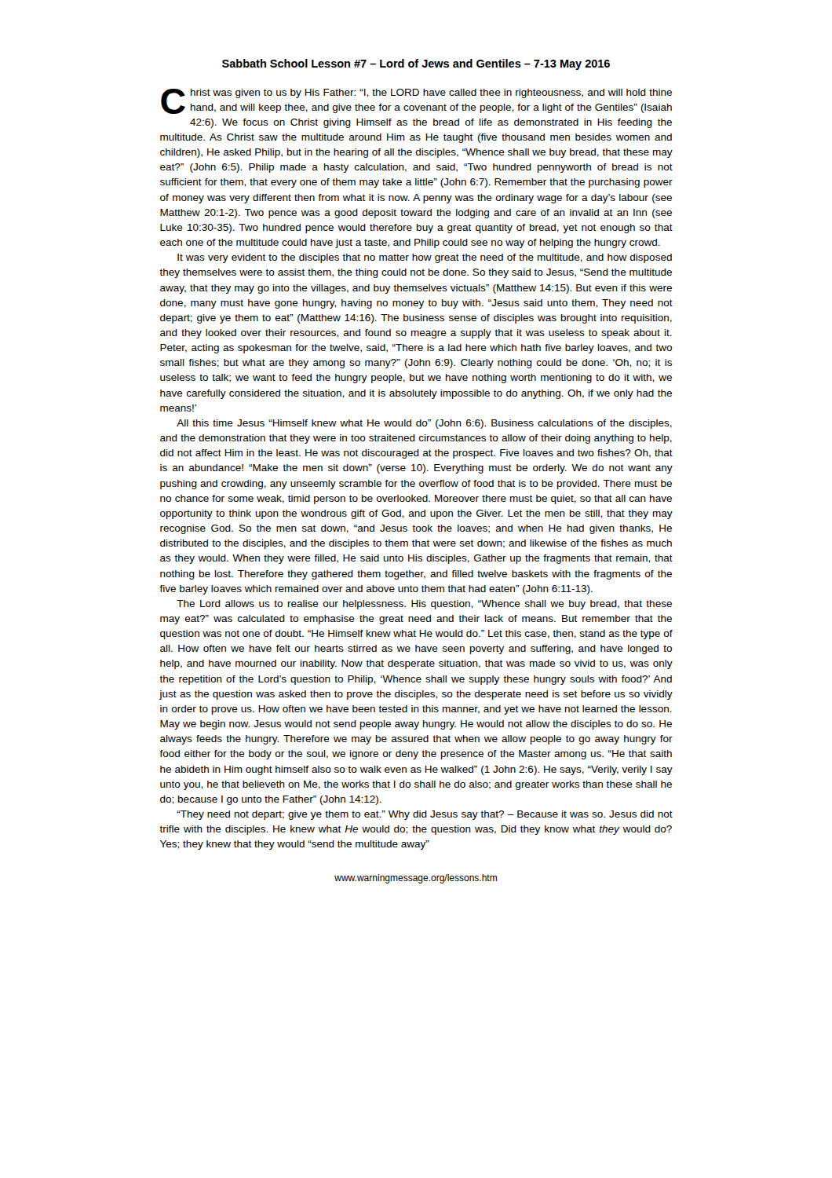Sabbath School Lesson #7 – Lord of Jews and Gentiles – 7-13 May 2016
Christ was given to us by His Father: “I, the LORD have called thee in righteousness, and will hold thine hand, and will keep thee, and give thee for a covenant of the people, for a light of the Gentiles” (Isaiah 42:6). We focus on Christ giving Himself as the bread of life as demonstrated in His feeding the multitude. As Christ saw the multitude around Him as He taught (five thousand men besides women and children), He asked Philip, but in the hearing of all the disciples, “Whence shall we buy bread, that these may eat?” (John 6:5). Philip made a hasty calculation, and said, “Two hundred pennyworth of bread is not sufficient for them, that every one of them may take a little” (John 6:7). Remember that the purchasing power of money was very different then from what it is now. A penny was the ordinary wage for a day’s labour (see Matthew 20:1-2). Two pence was a good deposit toward the lodging and care of an invalid at an Inn (see Luke 10:30-35). Two hundred pence would therefore buy a great quantity of bread, yet not enough so that each one of the multitude could have just a taste, and Philip could see no way of helping the hungry crowd.
It was very evident to the disciples that no matter how great the need of the multitude, and how disposed they themselves were to assist them, the thing could not be done. So they said to Jesus, “Send the multitude away, that they may go into the villages, and buy themselves victuals” (Matthew 14:15). But even if this were done, many must have gone hungry, having no money to buy with. “Jesus said unto them, They need not depart; give ye them to eat” (Matthew 14:16). The business sense of disciples was brought into requisition, and they looked over their resources, and found so meagre a supply that it was useless to speak about it. Peter, acting as spokesman for the twelve, said, “There is a lad here which hath five barley loaves, and two small fishes; but what are they among so many?” (John 6:9). Clearly nothing could be done. ‘Oh, no; it is useless to talk; we want to feed the hungry people, but we have nothing worth mentioning to do it with, we have carefully considered the situation, and it is absolutely impossible to do anything. Oh, if we only had the means!’
All this time Jesus “Himself knew what He would do” (John 6:6). Business calculations of the disciples, and the demonstration that they were in too straitened circumstances to allow of their doing anything to help, did not affect Him in the least. He was not discouraged at the prospect. Five loaves and two fishes? Oh, that is an abundance! “Make the men sit down” (verse 10). Everything must be orderly. We do not want any pushing and crowding, any unseemly scramble for the overflow of food that is to be provided. There must be no chance for some weak, timid person to be overlooked. Moreover there must be quiet, so that all can have opportunity to think upon the wondrous gift of God, and upon the Giver. Let the men be still, that they may recognise God. So the men sat down, “and Jesus took the loaves; and when He had given thanks, He distributed to the disciples, and the disciples to them that were set down; and likewise of the fishes as much as they would. When they were filled, He said unto His disciples, Gather up the fragments that remain, that nothing be lost. Therefore they gathered them together, and filled twelve baskets with the fragments of the five barley loaves which remained over and above unto them that had eaten” (John 6:11-13).
The Lord allows us to realise our helplessness. His question, “Whence shall we buy bread, that these may eat?” was calculated to emphasise the great need and their lack of means. But remember that the question was not one of doubt. “He Himself knew what He would do.” Let this case, then, stand as the type of all. How often we have felt our hearts stirred as we have seen poverty and suffering, and have longed to help, and have mourned our inability. Now that desperate situation, that was made so vivid to us, was only the repetition of the Lord’s question to Philip, ‘Whence shall we supply these hungry souls with food?’ And just as the question was asked then to prove the disciples, so the desperate need is set before us so vividly in order to prove us. How often we have been tested in this manner, and yet we have not learned the lesson. May we begin now. Jesus would not send people away hungry. He would not allow the disciples to do so. He always feeds the hungry. Therefore we may be assured that when we allow people to go away hungry for food either for the body or the soul, we ignore or deny the presence of the Master among us. “He that saith he abideth in Him ought himself also so to walk even as He walked” (1 John 2:6). He says, “Verily, verily I say unto you, he that believeth on Me, the works that I do shall he do also; and greater works than these shall he do; because I go unto the Father” (John 14:12).
“They need not depart; give ye them to eat.” Why did Jesus say that? – Because it was so. Jesus did not trifle with the disciples. He knew what He would do; the question was, Did they know what they would do? Yes; they knew that they would “send the multitude away”
www.warningmessage.org/lessons.htm